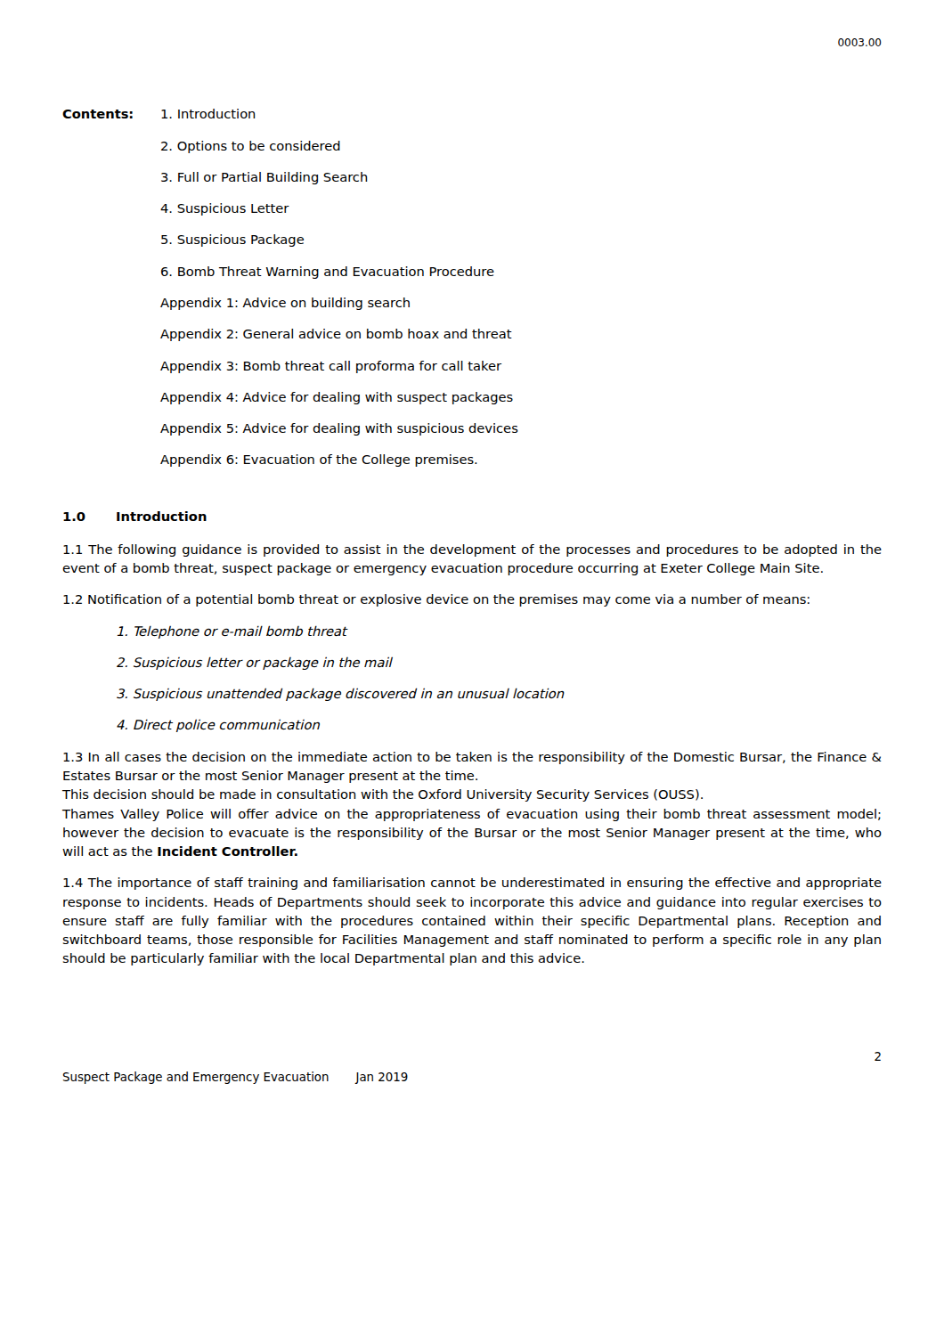0003.00
Contents:
1. Introduction
2. Options to be considered
3. Full or Partial Building Search
4. Suspicious Letter
5. Suspicious Package
6. Bomb Threat Warning and Evacuation Procedure
Appendix 1: Advice on building search
Appendix 2: General advice on bomb hoax and threat
Appendix 3: Bomb threat call proforma for call taker
Appendix 4: Advice for dealing with suspect packages
Appendix 5: Advice for dealing with suspicious devices
Appendix 6: Evacuation of the College premises.
1.0 Introduction
1.1 The following guidance is provided to assist in the development of the processes and procedures to be adopted in the event of a bomb threat, suspect package or emergency evacuation procedure occurring at Exeter College Main Site.
1.2 Notification of a potential bomb threat or explosive device on the premises may come via a number of means:
1. Telephone or e-mail bomb threat
2. Suspicious letter or package in the mail
3. Suspicious unattended package discovered in an unusual location
4. Direct police communication
1.3 In all cases the decision on the immediate action to be taken is the responsibility of the Domestic Bursar, the Finance & Estates Bursar or the most Senior Manager present at the time.
This decision should be made in consultation with the Oxford University Security Services (OUSS).
Thames Valley Police will offer advice on the appropriateness of evacuation using their bomb threat assessment model; however the decision to evacuate is the responsibility of the Bursar or the most Senior Manager present at the time, who will act as the Incident Controller.
1.4 The importance of staff training and familiarisation cannot be underestimated in ensuring the effective and appropriate response to incidents. Heads of Departments should seek to incorporate this advice and guidance into regular exercises to ensure staff are fully familiar with the procedures contained within their specific Departmental plans. Reception and switchboard teams, those responsible for Facilities Management and staff nominated to perform a specific role in any plan should be particularly familiar with the local Departmental plan and this advice.
2
Suspect Package and Emergency Evacuation Jan 2019